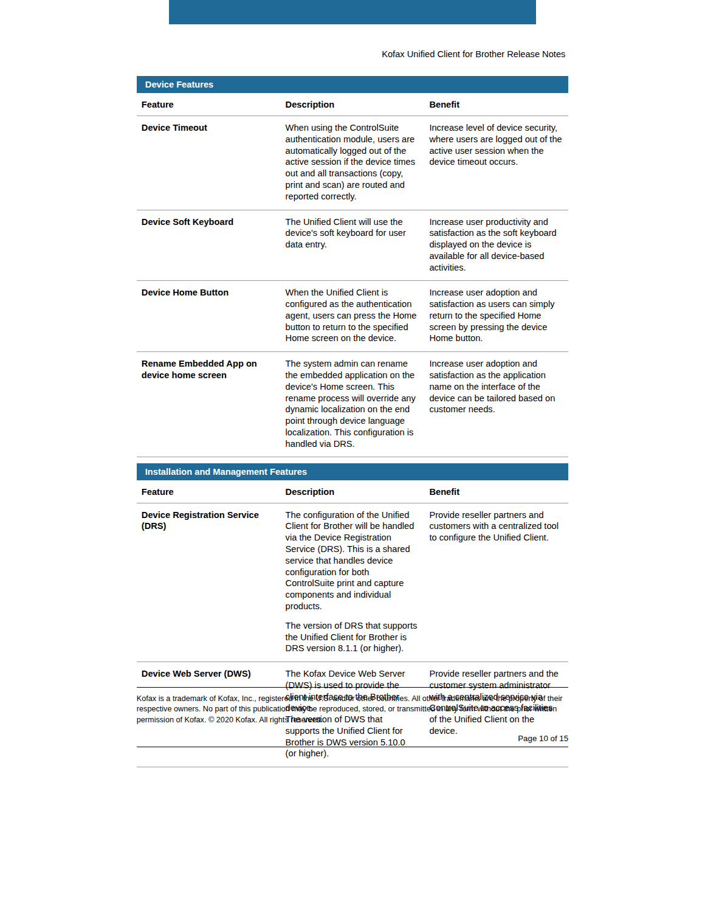Kofax Unified Client for Brother Release Notes
| Device Features |
| --- |
| Feature | Description | Benefit |
| Device Timeout | When using the ControlSuite authentication module, users are automatically logged out of the active session if the device times out and all transactions (copy, print and scan) are routed and reported correctly. | Increase level of device security, where users are logged out of the active user session when the device timeout occurs. |
| Device Soft Keyboard | The Unified Client will use the device's soft keyboard for user data entry. | Increase user productivity and satisfaction as the soft keyboard displayed on the device is available for all device-based activities. |
| Device Home Button | When the Unified Client is configured as the authentication agent, users can press the Home button to return to the specified Home screen on the device. | Increase user adoption and satisfaction as users can simply return to the specified Home screen by pressing the device Home button. |
| Rename Embedded App on device home screen | The system admin can rename the embedded application on the device's Home screen. This rename process will override any dynamic localization on the end point through device language localization. This configuration is handled via DRS. | Increase user adoption and satisfaction as the application name on the interface of the device can be tailored based on customer needs. |
| Installation and Management Features |
| Feature | Description | Benefit |
| Device Registration Service (DRS) | The configuration of the Unified Client for Brother will be handled via the Device Registration Service (DRS). This is a shared service that handles device configuration for both ControlSuite print and capture components and individual products. The version of DRS that supports the Unified Client for Brother is DRS version 8.1.1 (or higher). | Provide reseller partners and customers with a centralized tool to configure the Unified Client. |
| Device Web Server (DWS) | The Kofax Device Web Server (DWS) is used to provide the client interface to the Brother device. The version of DWS that supports the Unified Client for Brother is DWS version 5.10.0 (or higher). | Provide reseller partners and the customer system administrator with a centralized service via ControlSuite to access facilities of the Unified Client on the device. |
Kofax is a trademark of Kofax, Inc., registered in the U.S. and/or other countries. All other trademarks are the property of their respective owners. No part of this publication may be reproduced, stored, or transmitted in any form without the prior written permission of Kofax. © 2020 Kofax. All rights reserved.
Page 10 of 15